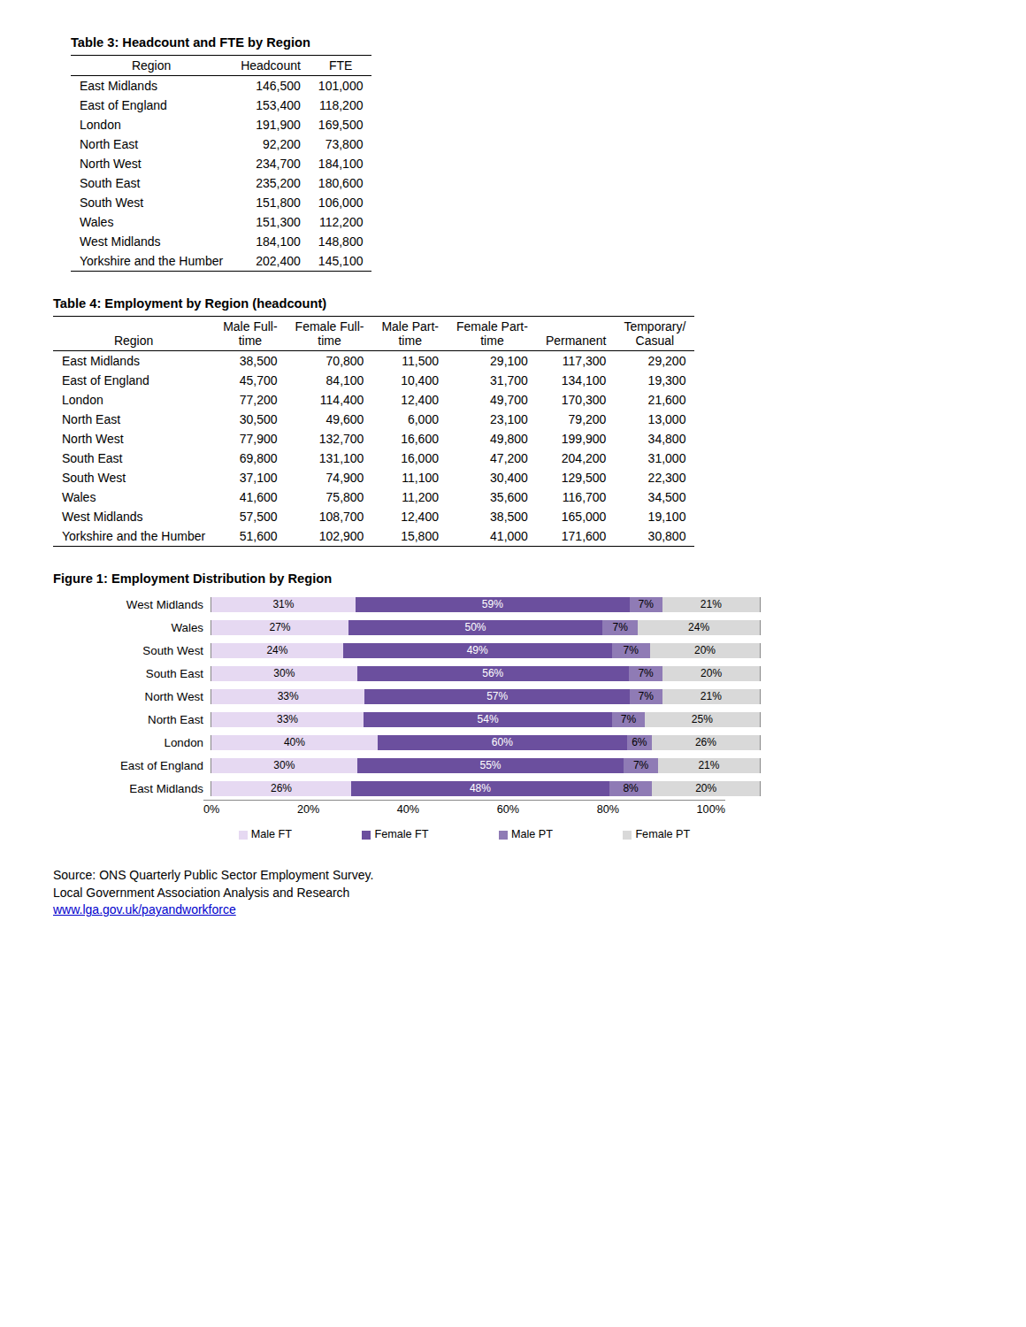Table 3: Headcount and FTE by Region
| Region | Headcount | FTE |
| --- | --- | --- |
| East Midlands | 146,500 | 101,000 |
| East of England | 153,400 | 118,200 |
| London | 191,900 | 169,500 |
| North East | 92,200 | 73,800 |
| North West | 234,700 | 184,100 |
| South East | 235,200 | 180,600 |
| South West | 151,800 | 106,000 |
| Wales | 151,300 | 112,200 |
| West Midlands | 184,100 | 148,800 |
| Yorkshire and the Humber | 202,400 | 145,100 |
Table 4: Employment by Region (headcount)
| Region | Male Full- time | Female Full- time | Male Part- time | Female Part- time | Permanent | Temporary/ Casual |
| --- | --- | --- | --- | --- | --- | --- |
| East Midlands | 38,500 | 70,800 | 11,500 | 29,100 | 117,300 | 29,200 |
| East of England | 45,700 | 84,100 | 10,400 | 31,700 | 134,100 | 19,300 |
| London | 77,200 | 114,400 | 12,400 | 49,700 | 170,300 | 21,600 |
| North East | 30,500 | 49,600 | 6,000 | 23,100 | 79,200 | 13,000 |
| North West | 77,900 | 132,700 | 16,600 | 49,800 | 199,900 | 34,800 |
| South East | 69,800 | 131,100 | 16,000 | 47,200 | 204,200 | 31,000 |
| South West | 37,100 | 74,900 | 11,100 | 30,400 | 129,500 | 22,300 |
| Wales | 41,600 | 75,800 | 11,200 | 35,600 | 116,700 | 34,500 |
| West Midlands | 57,500 | 108,700 | 12,400 | 38,500 | 165,000 | 19,100 |
| Yorkshire and the Humber | 51,600 | 102,900 | 15,800 | 41,000 | 171,600 | 30,800 |
Figure 1: Employment Distribution by Region
West Midlands
31%
59%
7%
21%
Wales
27%
50%
7%
24%
South West
24%
49%
7%
20%
South East
30%
56%
7%
20%
North West
33%
57%
7%
21%
North East
33%
54%
7%
25%
London
40%
60%
6%
26%
East of England
30%
55%
7%
21%
East Midlands
26%
48%
8%
20%
0% 20% 40% 60% 80% 100%
Male FT Female FT Male PT Female PT
Source: ONS Quarterly Public Sector Employment Survey.
Local Government Association Analysis and Research
www.lga.gov.uk/payandworkforce